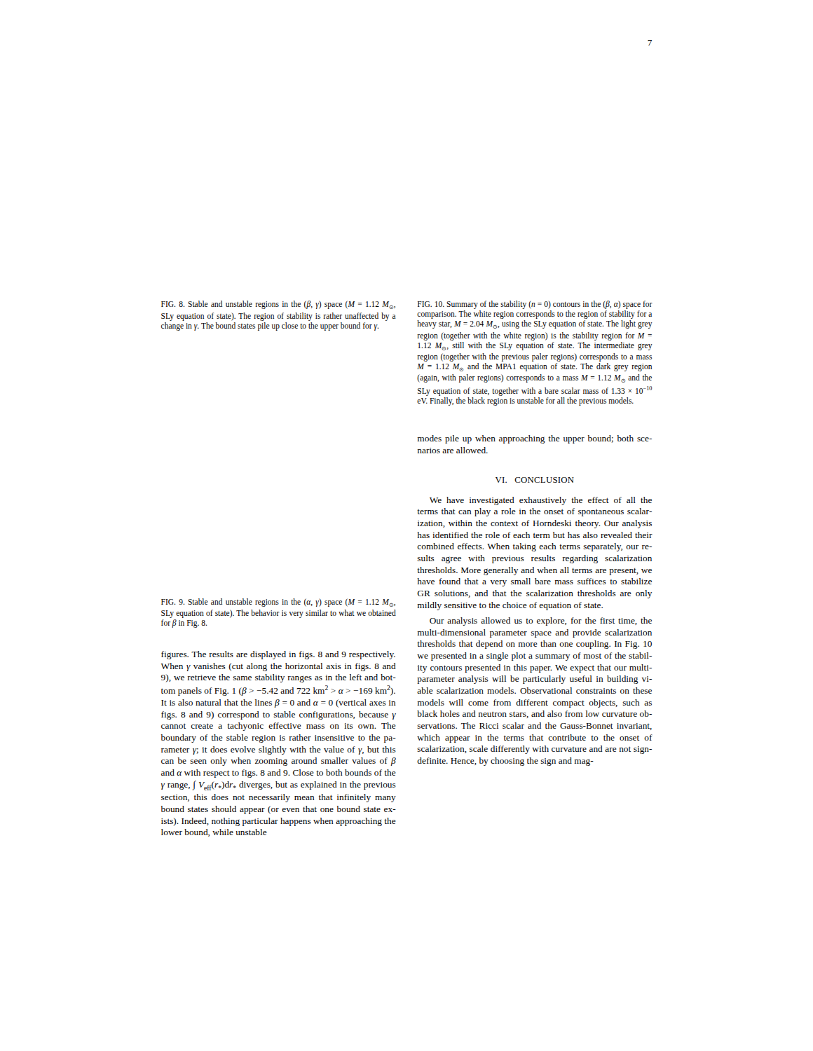7
FIG. 8. Stable and unstable regions in the (β, γ) space (M = 1.12 M⊙, SLy equation of state). The region of stability is rather unaffected by a change in γ. The bound states pile up close to the upper bound for γ.
FIG. 9. Stable and unstable regions in the (α, γ) space (M = 1.12 M⊙, SLy equation of state). The behavior is very similar to what we obtained for β in Fig. 8.
figures. The results are displayed in figs. 8 and 9 respectively. When γ vanishes (cut along the horizontal axis in figs. 8 and 9), we retrieve the same stability ranges as in the left and bottom panels of Fig. 1 (β > −5.42 and 722 km2 > α > −169 km2). It is also natural that the lines β = 0 and α = 0 (vertical axes in figs. 8 and 9) correspond to stable configurations, because γ cannot create a tachyonic effective mass on its own. The boundary of the stable region is rather insensitive to the parameter γ; it does evolve slightly with the value of γ, but this can be seen only when zooming around smaller values of β and α with respect to figs. 8 and 9. Close to both bounds of the γ range, ∫ Veff(r*)dr* diverges, but as explained in the previous section, this does not necessarily mean that infinitely many bound states should appear (or even that one bound state exists). Indeed, nothing particular happens when approaching the lower bound, while unstable
FIG. 10. Summary of the stability (n = 0) contours in the (β, α) space for comparison. The white region corresponds to the region of stability for a heavy star, M = 2.04 M⊙, using the SLy equation of state. The light grey region (together with the white region) is the stability region for M = 1.12 M⊙, still with the SLy equation of state. The intermediate grey region (together with the previous paler regions) corresponds to a mass M = 1.12 M⊙ and the MPA1 equation of state. The dark grey region (again, with paler regions) corresponds to a mass M = 1.12 M⊙ and the SLy equation of state, together with a bare scalar mass of 1.33 × 10−10 eV. Finally, the black region is unstable for all the previous models.
modes pile up when approaching the upper bound; both scenarios are allowed.
VI. Conclusion
We have investigated exhaustively the effect of all the terms that can play a role in the onset of spontaneous scalarization, within the context of Horndeski theory. Our analysis has identified the role of each term but has also revealed their combined effects. When taking each terms separately, our results agree with previous results regarding scalarization thresholds. More generally and when all terms are present, we have found that a very small bare mass suffices to stabilize GR solutions, and that the scalarization thresholds are only mildly sensitive to the choice of equation of state.
Our analysis allowed us to explore, for the first time, the multi-dimensional parameter space and provide scalarization thresholds that depend on more than one coupling. In Fig. 10 we presented in a single plot a summary of most of the stability contours presented in this paper. We expect that our multi-parameter analysis will be particularly useful in building viable scalarization models. Observational constraints on these models will come from different compact objects, such as black holes and neutron stars, and also from low curvature observations. The Ricci scalar and the Gauss-Bonnet invariant, which appear in the terms that contribute to the onset of scalarization, scale differently with curvature and are not sign-definite. Hence, by choosing the sign and mag-